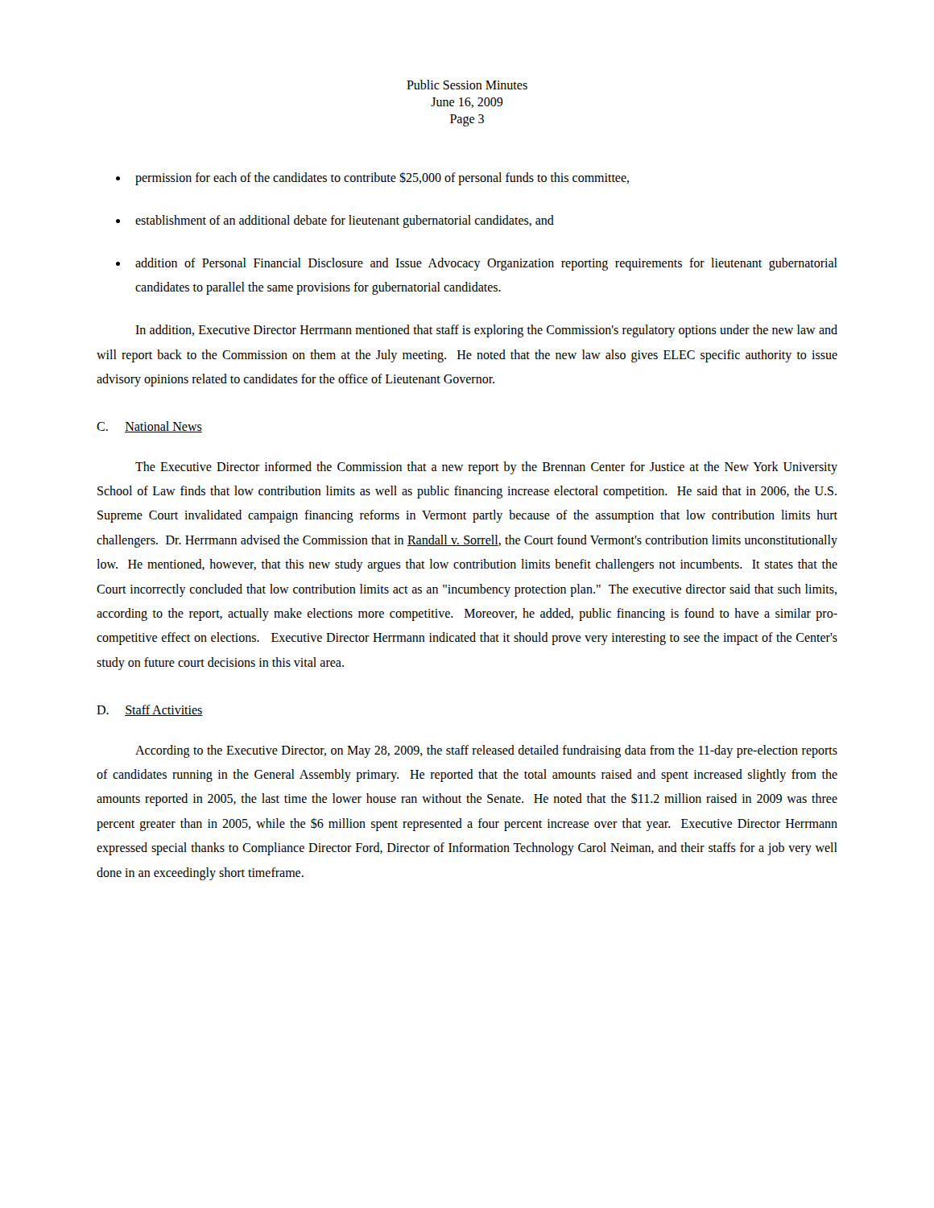Public Session Minutes
June 16, 2009
Page 3
permission for each of the candidates to contribute $25,000 of personal funds to this committee,
establishment of an additional debate for lieutenant gubernatorial candidates, and
addition of Personal Financial Disclosure and Issue Advocacy Organization reporting requirements for lieutenant gubernatorial candidates to parallel the same provisions for gubernatorial candidates.
In addition, Executive Director Herrmann mentioned that staff is exploring the Commission's regulatory options under the new law and will report back to the Commission on them at the July meeting. He noted that the new law also gives ELEC specific authority to issue advisory opinions related to candidates for the office of Lieutenant Governor.
C. National News
The Executive Director informed the Commission that a new report by the Brennan Center for Justice at the New York University School of Law finds that low contribution limits as well as public financing increase electoral competition. He said that in 2006, the U.S. Supreme Court invalidated campaign financing reforms in Vermont partly because of the assumption that low contribution limits hurt challengers. Dr. Herrmann advised the Commission that in Randall v. Sorrell, the Court found Vermont's contribution limits unconstitutionally low. He mentioned, however, that this new study argues that low contribution limits benefit challengers not incumbents. It states that the Court incorrectly concluded that low contribution limits act as an "incumbency protection plan." The executive director said that such limits, according to the report, actually make elections more competitive. Moreover, he added, public financing is found to have a similar pro-competitive effect on elections. Executive Director Herrmann indicated that it should prove very interesting to see the impact of the Center's study on future court decisions in this vital area.
D. Staff Activities
According to the Executive Director, on May 28, 2009, the staff released detailed fundraising data from the 11-day pre-election reports of candidates running in the General Assembly primary. He reported that the total amounts raised and spent increased slightly from the amounts reported in 2005, the last time the lower house ran without the Senate. He noted that the $11.2 million raised in 2009 was three percent greater than in 2005, while the $6 million spent represented a four percent increase over that year. Executive Director Herrmann expressed special thanks to Compliance Director Ford, Director of Information Technology Carol Neiman, and their staffs for a job very well done in an exceedingly short timeframe.